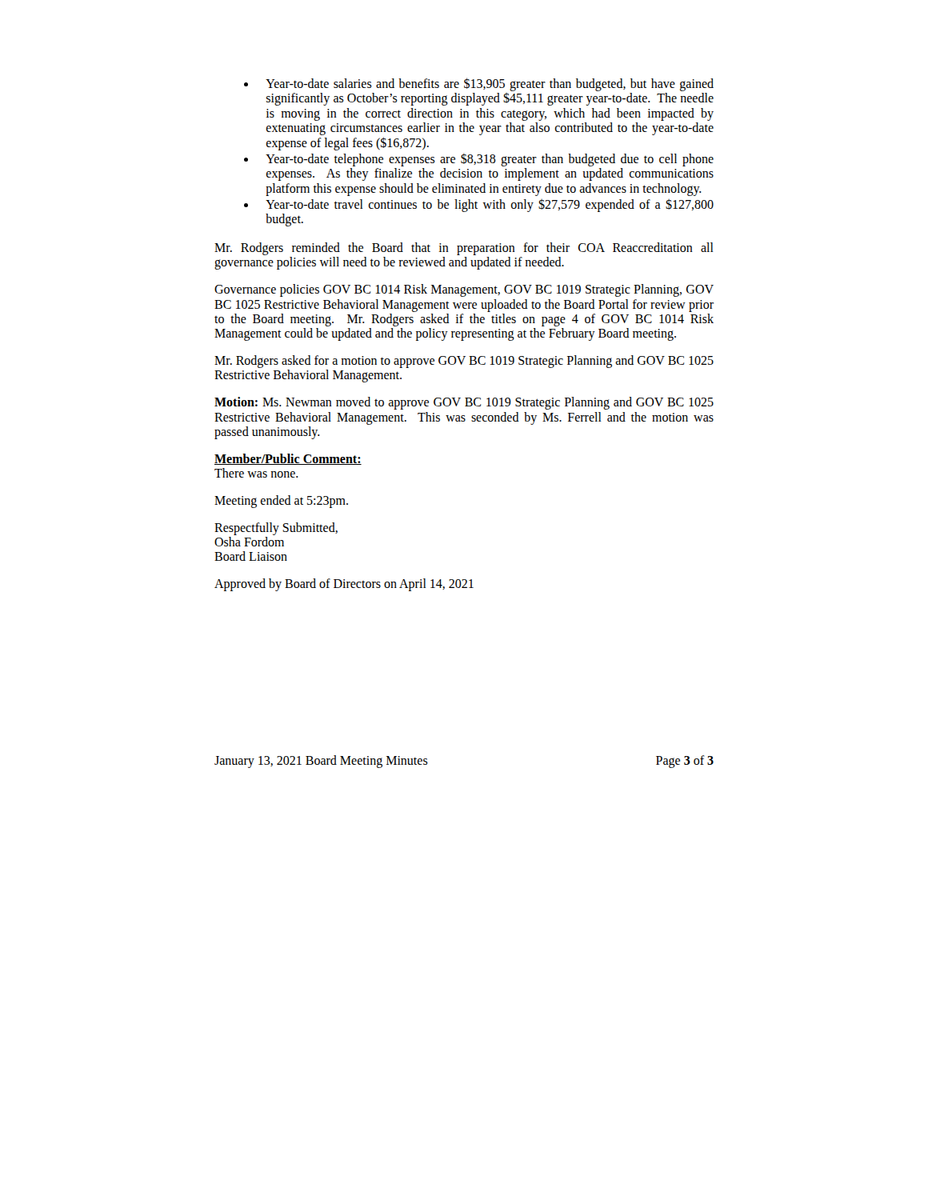Year-to-date salaries and benefits are $13,905 greater than budgeted, but have gained significantly as October’s reporting displayed $45,111 greater year-to-date. The needle is moving in the correct direction in this category, which had been impacted by extenuating circumstances earlier in the year that also contributed to the year-to-date expense of legal fees ($16,872).
Year-to-date telephone expenses are $8,318 greater than budgeted due to cell phone expenses. As they finalize the decision to implement an updated communications platform this expense should be eliminated in entirety due to advances in technology.
Year-to-date travel continues to be light with only $27,579 expended of a $127,800 budget.
Mr. Rodgers reminded the Board that in preparation for their COA Reaccreditation all governance policies will need to be reviewed and updated if needed.
Governance policies GOV BC 1014 Risk Management, GOV BC 1019 Strategic Planning, GOV BC 1025 Restrictive Behavioral Management were uploaded to the Board Portal for review prior to the Board meeting. Mr. Rodgers asked if the titles on page 4 of GOV BC 1014 Risk Management could be updated and the policy representing at the February Board meeting.
Mr. Rodgers asked for a motion to approve GOV BC 1019 Strategic Planning and GOV BC 1025 Restrictive Behavioral Management.
Motion: Ms. Newman moved to approve GOV BC 1019 Strategic Planning and GOV BC 1025 Restrictive Behavioral Management. This was seconded by Ms. Ferrell and the motion was passed unanimously.
Member/Public Comment:
There was none.
Meeting ended at 5:23pm.
Respectfully Submitted,
Osha Fordom
Board Liaison
Approved by Board of Directors on April 14, 2021
January 13, 2021 Board Meeting Minutes
Page 3 of 3